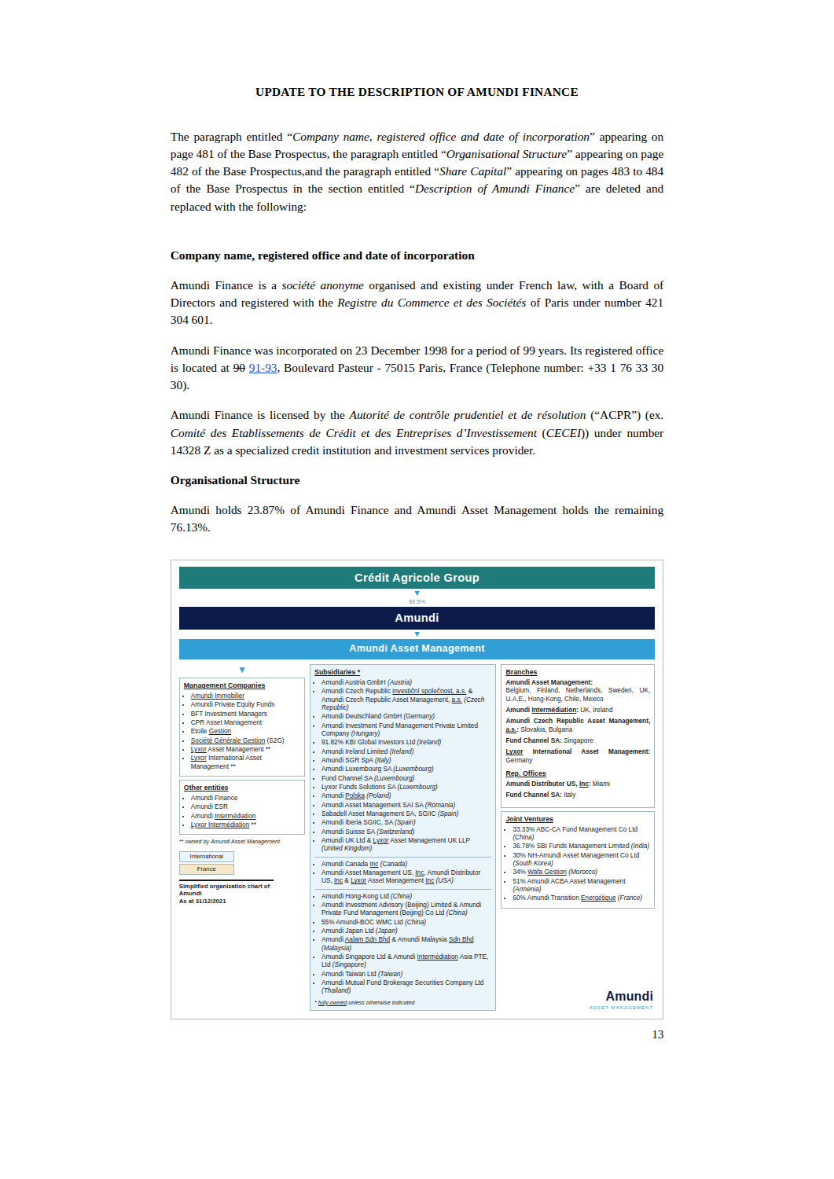Update to the Description of Amundi Finance
The paragraph entitled “Company name, registered office and date of incorporation” appearing on page 481 of the Base Prospectus, the paragraph entitled “Organisational Structure” appearing on page 482 of the Base Prospectus,and the paragraph entitled “Share Capital” appearing on pages 483 to 484 of the Base Prospectus in the section entitled “Description of Amundi Finance” are deleted and replaced with the following:
Company name, registered office and date of incorporation
Amundi Finance is a société anonyme organised and existing under French law, with a Board of Directors and registered with the Registre du Commerce et des Sociétés of Paris under number 421 304 601.
Amundi Finance was incorporated on 23 December 1998 for a period of 99 years. Its registered office is located at 90 91-93, Boulevard Pasteur - 75015 Paris, France (Telephone number: +33 1 76 33 30 30).
Amundi Finance is licensed by the Autorité de contrôle prudentiel et de résolution (“ACPR”) (ex. Comité des Etablissements de Crédit et des Entreprises d’Investissement (CECEI)) under number 14328 Z as a specialized credit institution and investment services provider.
Organisational Structure
Amundi holds 23.87% of Amundi Finance and Amundi Asset Management holds the remaining 76.13%.
Crédit Agricole Group
▼
69.5%
Amundi
▼
Amundi Asset Management
▼
Management Companies
Amundi Immobilier
Amundi Private Equity Funds
BFT Investment Managers
CPR Asset Management
Etoile Gestion
Société Générale Gestion (S2G)
Lyxor Asset Management **
Lyxor International Asset Management **
Other entities
Amundi Finance
Amundi ESR
Amundi Intermédiation
Lyxor Intermédiation **
** owned by Amundi Asset Management
International
France
Simplified organization chart of Amundi
As at 31/12/2021
Subsidiaries *
Amundi Austria GmbH (Austria)
Amundi Czech Republic investiční společnost, a.s. & Amundi Czech Republic Asset Management, a.s. (Czech Republic)
Amundi Deutschland GmbH (Germany)
Amundi Investment Fund Management Private Limited Company (Hungary)
91.82% KBI Global Investors Ltd (Ireland)
Amundi Ireland Limited (Ireland)
Amundi SGR SpA (Italy)
Amundi Luxembourg SA (Luxembourg)
Fund Channel SA (Luxembourg)
Lyxor Funds Solutions SA (Luxembourg)
Amundi Polska (Poland)
Amundi Asset Management SAI SA (Romania)
Sabadell Asset Management SA, SGIIC (Spain)
Amundi Iberia SGIIC, SA (Spain)
Amundi Suisse SA (Switzerland)
Amundi UK Ltd & Lyxor Asset Management UK LLP (United Kingdom)
Amundi Canada Inc (Canada)
Amundi Asset Management US, Inc, Amundi Distributor US, Inc & Lyxor Asset Management Inc (USA)
Amundi Hong-Kong Ltd (China)
Amundi Investment Advisory (Beijing) Limited & Amundi Private Fund Management (Beijing) Co Ltd (China)
55% Amundi-BOC WMC Ltd (China)
Amundi Japan Ltd (Japan)
Amundi Aalam Sdn Bhd & Amundi Malaysia Sdn Bhd (Malaysia)
Amundi Singapore Ltd & Amundi Intermédiation Asia PTE, Ltd (Singapore)
Amundi Taiwan Ltd (Taiwan)
Amundi Mutual Fund Brokerage Securities Company Ltd (Thailand)
* fully-owned unless otherwise indicated
Branches
Amundi Asset Management:
Belgium, Finland, Netherlands, Sweden, UK, U.A.E., Hong-Kong, Chile, Mexico
Amundi Intermédiation: UK, Ireland
Amundi Czech Republic Asset Management, a.s.: Slovakia, Bulgaria
Fund Channel SA: Singapore
Lyxor International Asset Management: Germany
Rep. Offices
Amundi Distributor US, Inc: Miami
Fund Channel SA: Italy
Joint Ventures
33.33% ABC-CA Fund Management Co Ltd (China)
36.78% SBI Funds Management Limited (India)
30% NH-Amundi Asset Management Co Ltd (South Korea)
34% Wafa Gestion (Morocco)
51% Amundi ACBA Asset Management (Armenia)
60% Amundi Transition Energétique (France)
Amundi
ASSET MANAGEMENT
13